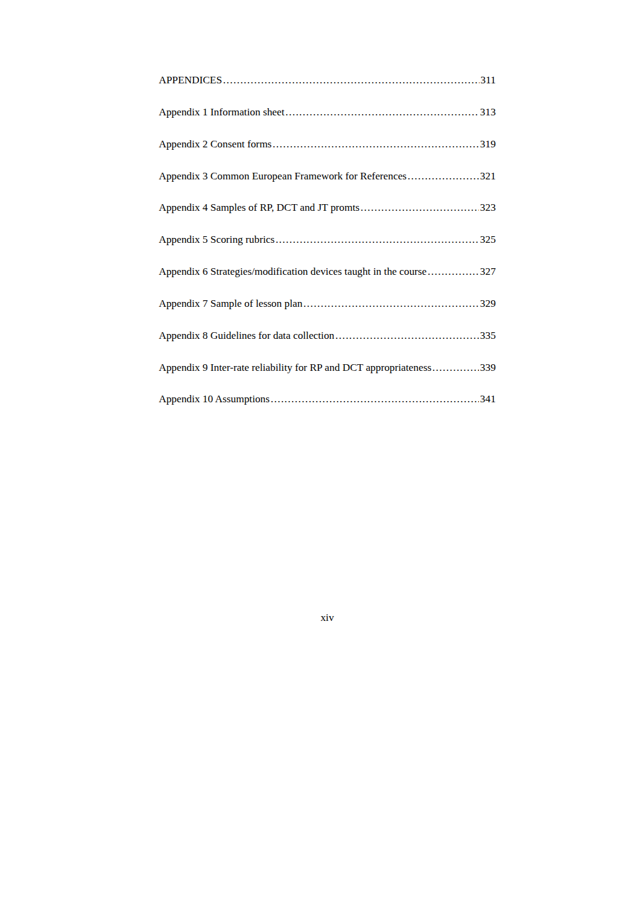APPENDICES .................................................................................................................. 311
Appendix 1 Information sheet .......................................................................................... 313
Appendix 2 Consent forms .............................................................................................. 319
Appendix 3 Common European Framework for References ........................................... 321
Appendix 4 Samples of RP, DCT and JT promts ........................................................... 323
Appendix 5 Scoring rubrics .............................................................................................. 325
Appendix 6 Strategies/modification devices taught in the course ..................................... 327
Appendix 7 Sample of lesson plan ................................................................................... 329
Appendix 8 Guidelines for data collection ....................................................................... 335
Appendix 9 Inter-rate reliability for RP and DCT appropriateness .................................. 339
Appendix 10 Assumptions .............................................................................................. 341
xiv